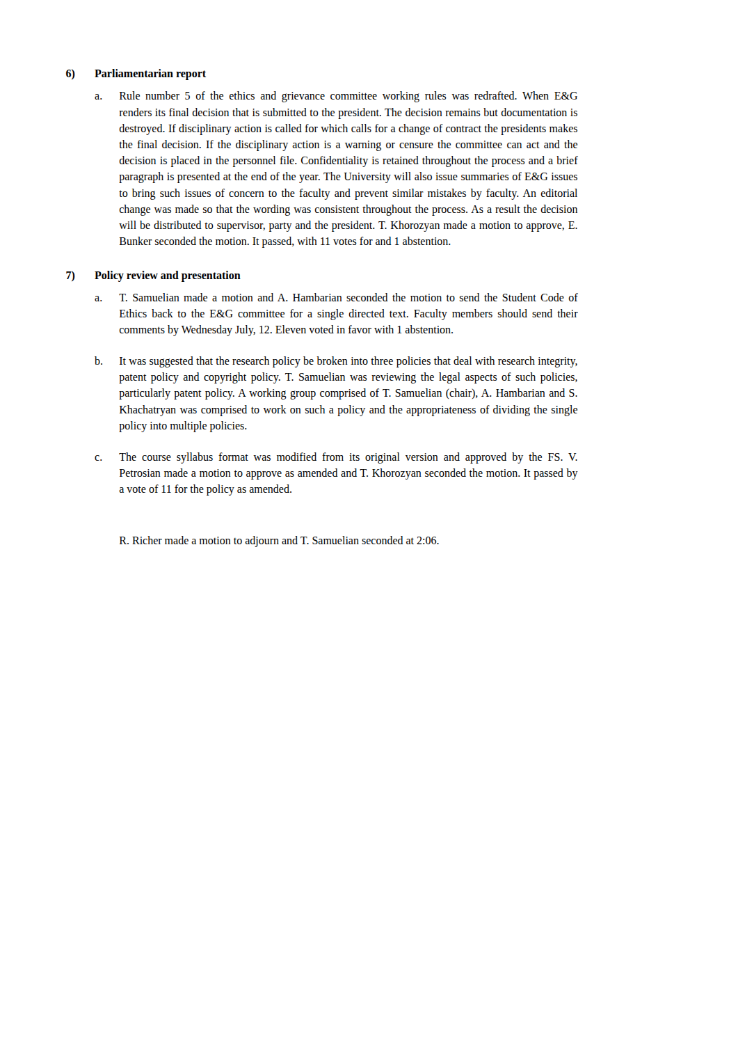6) Parliamentarian report
a. Rule number 5 of the ethics and grievance committee working rules was redrafted. When E&G renders its final decision that is submitted to the president. The decision remains but documentation is destroyed. If disciplinary action is called for which calls for a change of contract the presidents makes the final decision. If the disciplinary action is a warning or censure the committee can act and the decision is placed in the personnel file. Confidentiality is retained throughout the process and a brief paragraph is presented at the end of the year. The University will also issue summaries of E&G issues to bring such issues of concern to the faculty and prevent similar mistakes by faculty. An editorial change was made so that the wording was consistent throughout the process. As a result the decision will be distributed to supervisor, party and the president. T. Khorozyan made a motion to approve, E. Bunker seconded the motion. It passed, with 11 votes for and 1 abstention.
7) Policy review and presentation
a. T. Samuelian made a motion and A. Hambarian seconded the motion to send the Student Code of Ethics back to the E&G committee for a single directed text. Faculty members should send their comments by Wednesday July, 12. Eleven voted in favor with 1 abstention.
b. It was suggested that the research policy be broken into three policies that deal with research integrity, patent policy and copyright policy. T. Samuelian was reviewing the legal aspects of such policies, particularly patent policy. A working group comprised of T. Samuelian (chair), A. Hambarian and S. Khachatryan was comprised to work on such a policy and the appropriateness of dividing the single policy into multiple policies.
c. The course syllabus format was modified from its original version and approved by the FS. V. Petrosian made a motion to approve as amended and T. Khorozyan seconded the motion. It passed by a vote of 11 for the policy as amended.
R. Richer made a motion to adjourn and T. Samuelian seconded at 2:06.